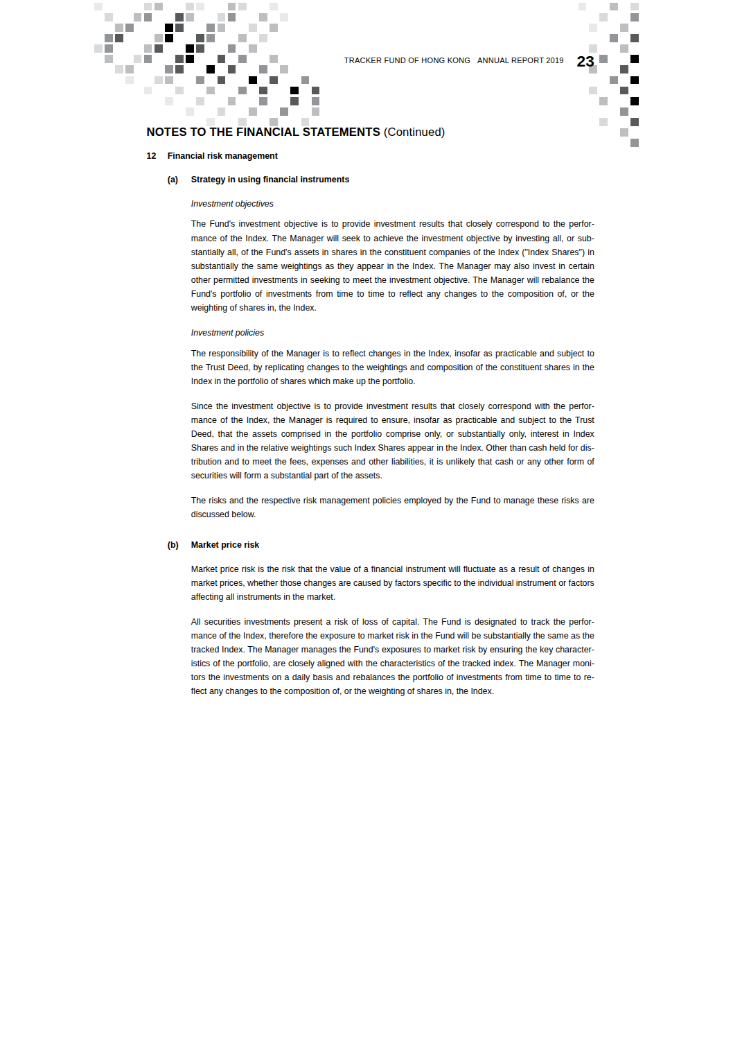TRACKER FUND OF HONG KONG ANNUAL REPORT 2019 23
NOTES TO THE FINANCIAL STATEMENTS (Continued)
12
Financial risk management
(a)
Strategy in using financial instruments
Investment objectives
The Fund's investment objective is to provide investment results that closely correspond to the performance of the Index. The Manager will seek to achieve the investment objective by investing all, or substantially all, of the Fund's assets in shares in the constituent companies of the Index ("Index Shares") in substantially the same weightings as they appear in the Index. The Manager may also invest in certain other permitted investments in seeking to meet the investment objective. The Manager will rebalance the Fund's portfolio of investments from time to time to reflect any changes to the composition of, or the weighting of shares in, the Index.
Investment policies
The responsibility of the Manager is to reflect changes in the Index, insofar as practicable and subject to the Trust Deed, by replicating changes to the weightings and composition of the constituent shares in the Index in the portfolio of shares which make up the portfolio.
Since the investment objective is to provide investment results that closely correspond with the performance of the Index, the Manager is required to ensure, insofar as practicable and subject to the Trust Deed, that the assets comprised in the portfolio comprise only, or substantially only, interest in Index Shares and in the relative weightings such Index Shares appear in the Index. Other than cash held for distribution and to meet the fees, expenses and other liabilities, it is unlikely that cash or any other form of securities will form a substantial part of the assets.
The risks and the respective risk management policies employed by the Fund to manage these risks are discussed below.
(b)
Market price risk
Market price risk is the risk that the value of a financial instrument will fluctuate as a result of changes in market prices, whether those changes are caused by factors specific to the individual instrument or factors affecting all instruments in the market.
All securities investments present a risk of loss of capital. The Fund is designated to track the performance of the Index, therefore the exposure to market risk in the Fund will be substantially the same as the tracked Index. The Manager manages the Fund's exposures to market risk by ensuring the key characteristics of the portfolio, are closely aligned with the characteristics of the tracked index. The Manager monitors the investments on a daily basis and rebalances the portfolio of investments from time to time to reflect any changes to the composition of, or the weighting of shares in, the Index.